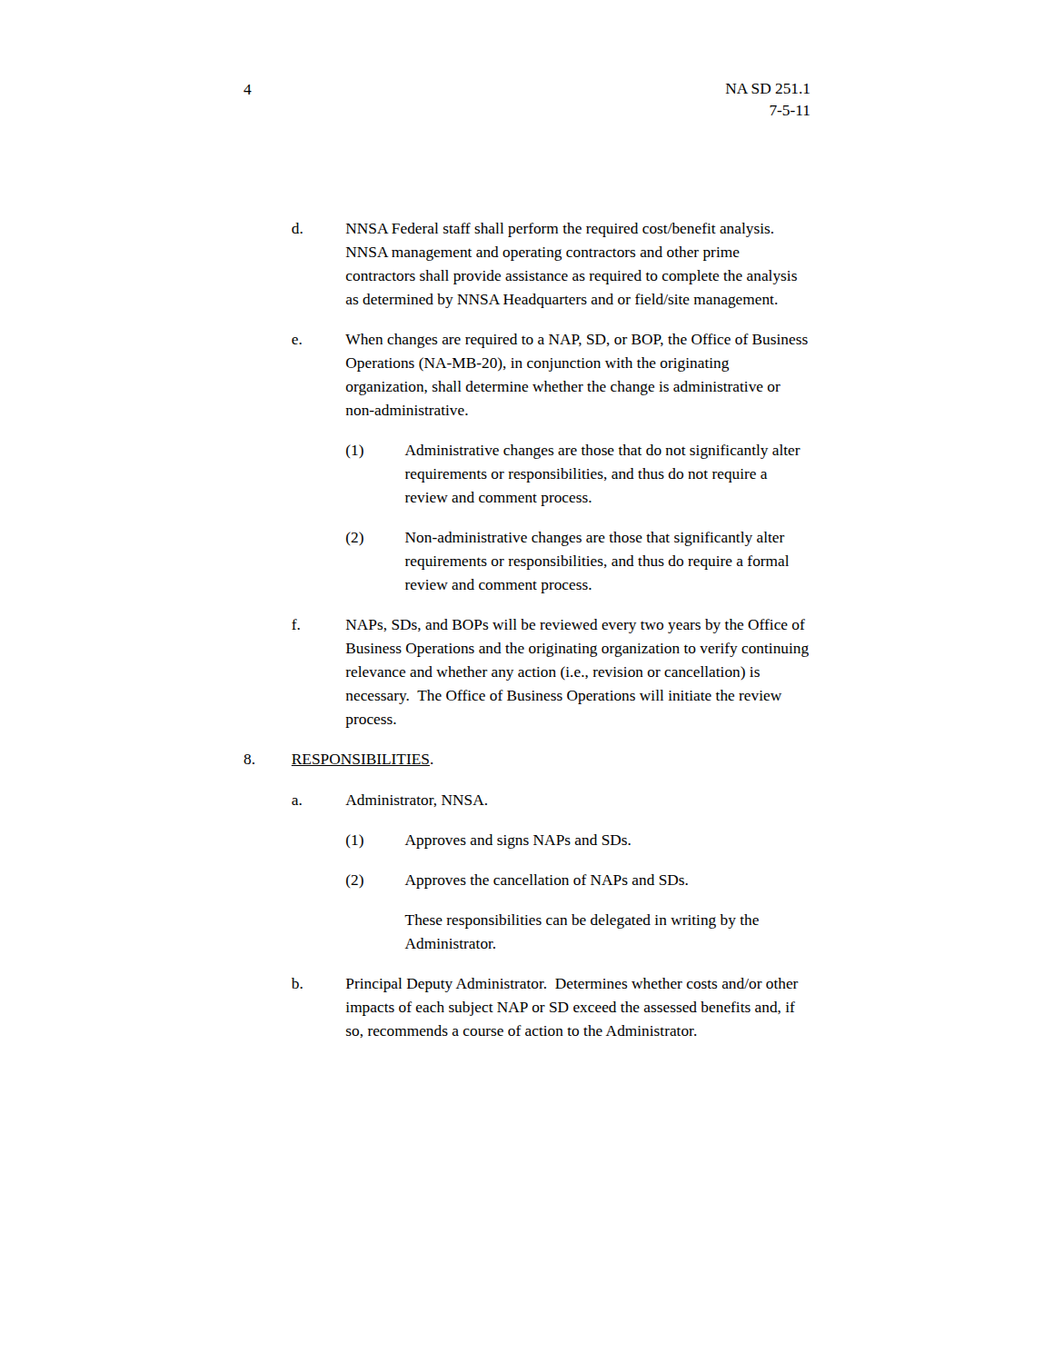4
NA SD 251.1
7-5-11
d.
NNSA Federal staff shall perform the required cost/benefit analysis. NNSA management and operating contractors and other prime contractors shall provide assistance as required to complete the analysis as determined by NNSA Headquarters and or field/site management.
e.
When changes are required to a NAP, SD, or BOP, the Office of Business Operations (NA-MB-20), in conjunction with the originating organization, shall determine whether the change is administrative or non-administrative.
(1)
Administrative changes are those that do not significantly alter requirements or responsibilities, and thus do not require a review and comment process.
(2)
Non-administrative changes are those that significantly alter requirements or responsibilities, and thus do require a formal review and comment process.
f.
NAPs, SDs, and BOPs will be reviewed every two years by the Office of Business Operations and the originating organization to verify continuing relevance and whether any action (i.e., revision or cancellation) is necessary. The Office of Business Operations will initiate the review process.
8.
RESPONSIBILITIES
.
a.
Administrator, NNSA.
(1)
Approves and signs NAPs and SDs.
(2)
Approves the cancellation of NAPs and SDs.
These responsibilities can be delegated in writing by the Administrator.
b.
Principal Deputy Administrator. Determines whether costs and/or other impacts of each subject NAP or SD exceed the assessed benefits and, if so, recommends a course of action to the Administrator.